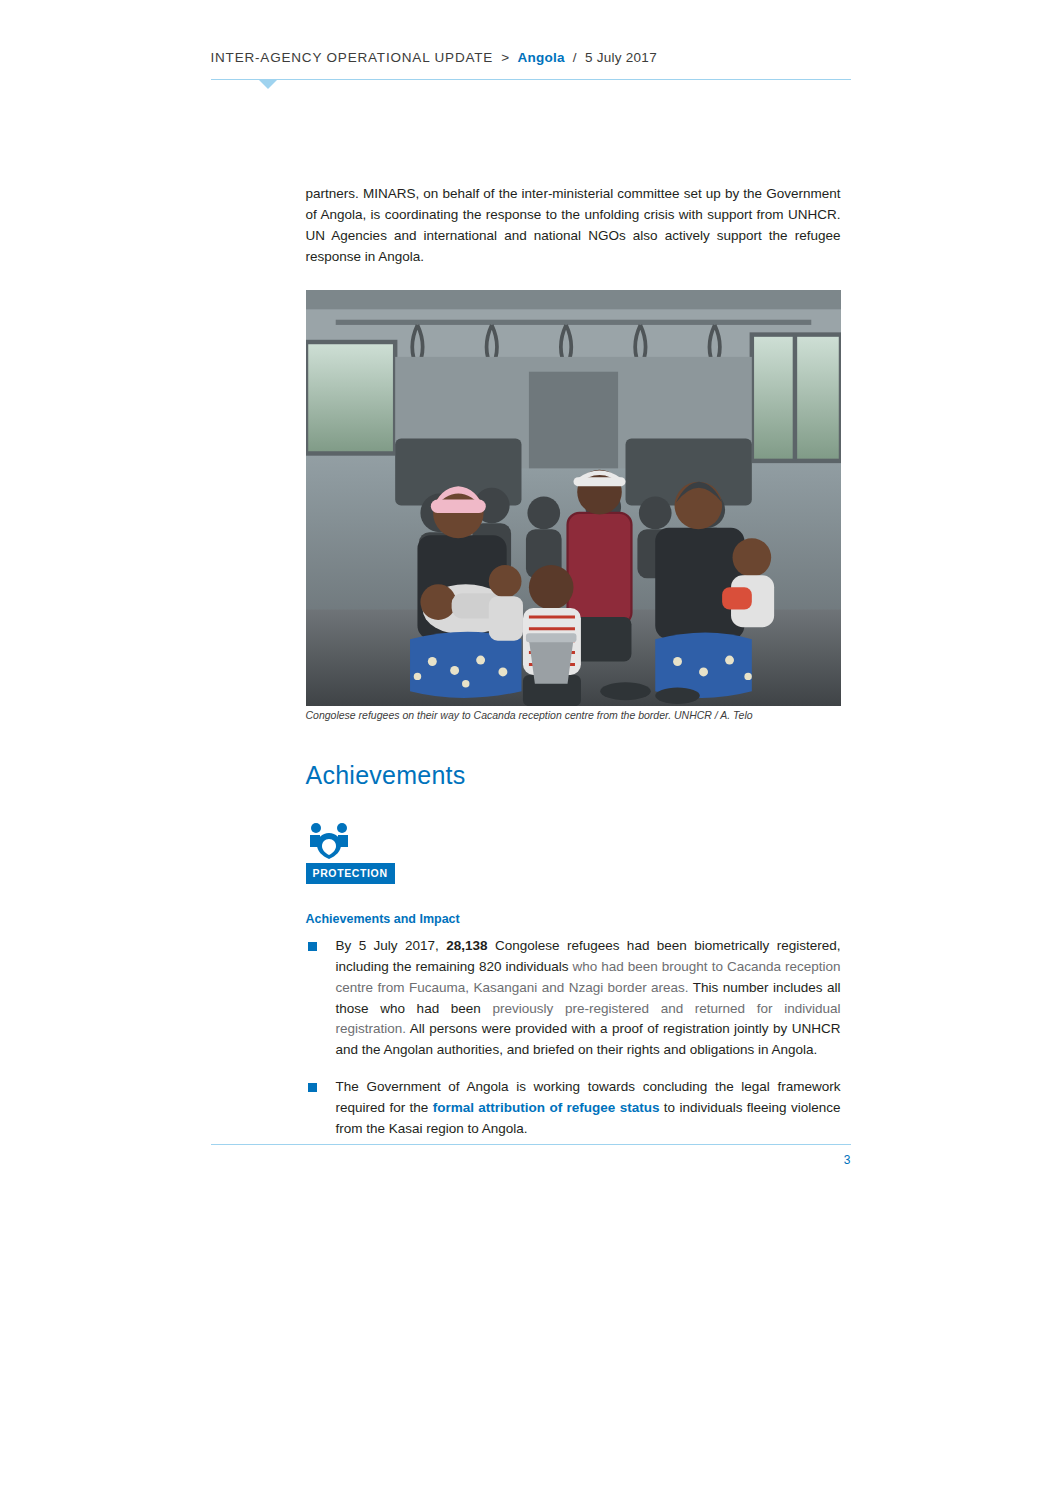INTER-AGENCY OPERATIONAL UPDATE > Angola / 5 July 2017
partners. MINARS, on behalf of the inter-ministerial committee set up by the Government of Angola, is coordinating the response to the unfolding crisis with support from UNHCR. UN Agencies and international and national NGOs also actively support the refugee response in Angola.
Congolese refugees on their way to Cacanda reception centre from the border. UNHCR / A. Telo
Achievements
PROTECTION
Achievements and Impact
By 5 July 2017, 28,138 Congolese refugees had been biometrically registered, including the remaining 820 individuals who had been brought to Cacanda reception centre from Fucauma, Kasangani and Nzagi border areas. This number includes all those who had been previously pre-registered and returned for individual registration. All persons were provided with a proof of registration jointly by UNHCR and the Angolan authorities, and briefed on their rights and obligations in Angola.
The Government of Angola is working towards concluding the legal framework required for the formal attribution of refugee status to individuals fleeing violence from the Kasai region to Angola.
3